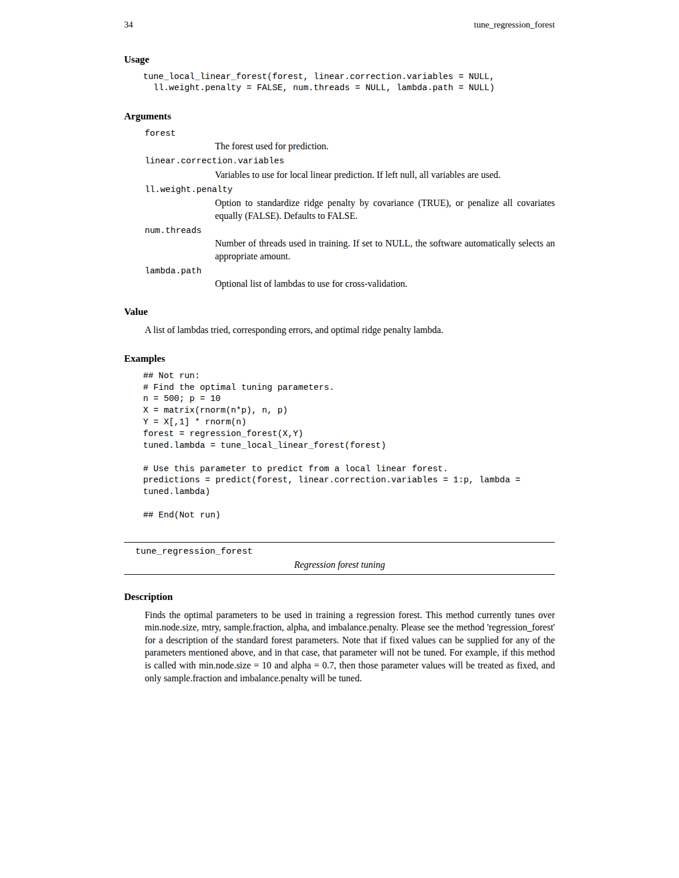34 tune_regression_forest
Usage
tune_local_linear_forest(forest, linear.correction.variables = NULL,
  ll.weight.penalty = FALSE, num.threads = NULL, lambda.path = NULL)
Arguments
forest
The forest used for prediction.
linear.correction.variables
Variables to use for local linear prediction. If left null, all variables are used.
ll.weight.penalty
Option to standardize ridge penalty by covariance (TRUE), or penalize all covariates equally (FALSE). Defaults to FALSE.
num.threads
Number of threads used in training. If set to NULL, the software automatically selects an appropriate amount.
lambda.path
Optional list of lambdas to use for cross-validation.
Value
A list of lambdas tried, corresponding errors, and optimal ridge penalty lambda.
Examples
## Not run:
# Find the optimal tuning parameters.
n = 500; p = 10
X = matrix(rnorm(n*p), n, p)
Y = X[,1] * rnorm(n)
forest = regression_forest(X,Y)
tuned.lambda = tune_local_linear_forest(forest)

# Use this parameter to predict from a local linear forest.
predictions = predict(forest, linear.correction.variables = 1:p, lambda = tuned.lambda)

## End(Not run)
tune_regression_forest Regression forest tuning
Description
Finds the optimal parameters to be used in training a regression forest. This method currently tunes over min.node.size, mtry, sample.fraction, alpha, and imbalance.penalty. Please see the method 'regression_forest' for a description of the standard forest parameters. Note that if fixed values can be supplied for any of the parameters mentioned above, and in that case, that parameter will not be tuned. For example, if this method is called with min.node.size = 10 and alpha = 0.7, then those parameter values will be treated as fixed, and only sample.fraction and imbalance.penalty will be tuned.